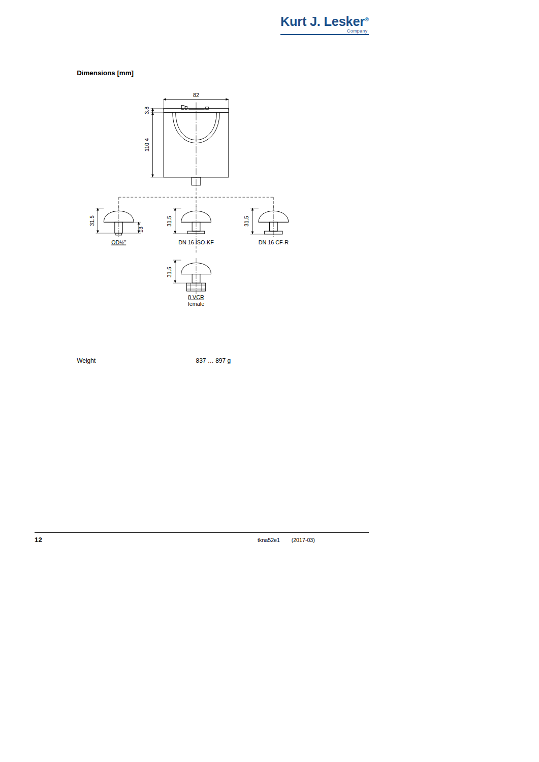Kurt J. Lesker®
Company
Dimensions [mm]
82 3.8 110.4 31.5 13 OD½" 31.5 DN 16 ISO-KF 31.5 DN 16 CF-R 31.5 8 VCR female
Weight
837 … 897 g
12 tkna52e1(2017-03)